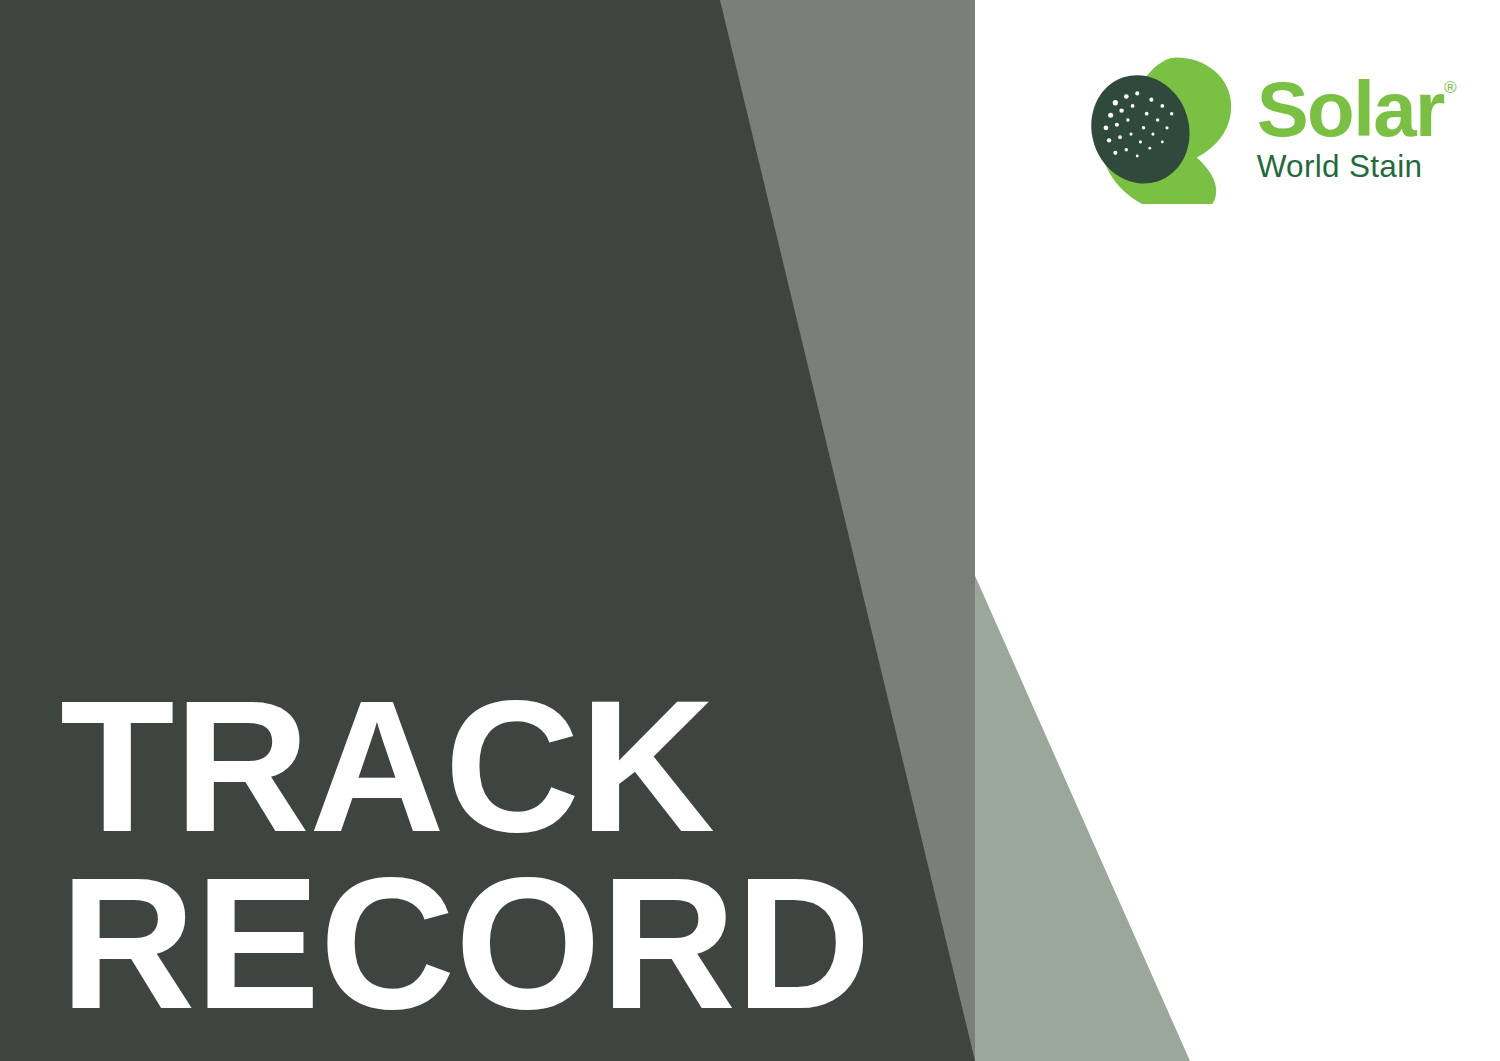Solar® World Stain
Track Record